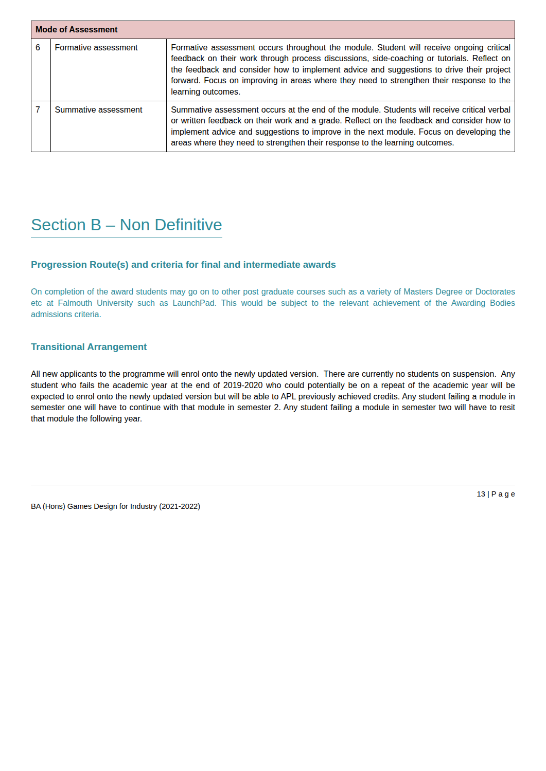| Mode of Assessment |
| --- |
| 6 | Formative assessment | Formative assessment occurs throughout the module. Student will receive ongoing critical feedback on their work through process discussions, side-coaching or tutorials. Reflect on the feedback and consider how to implement advice and suggestions to drive their project forward. Focus on improving in areas where they need to strengthen their response to the learning outcomes. |
| 7 | Summative assessment | Summative assessment occurs at the end of the module. Students will receive critical verbal or written feedback on their work and a grade. Reflect on the feedback and consider how to implement advice and suggestions to improve in the next module. Focus on developing the areas where they need to strengthen their response to the learning outcomes. |
Section B – Non Definitive
Progression Route(s) and criteria for final and intermediate awards
On completion of the award students may go on to other post graduate courses such as a variety of Masters Degree or Doctorates etc at Falmouth University such as LaunchPad. This would be subject to the relevant achievement of the Awarding Bodies admissions criteria.
Transitional Arrangement
All new applicants to the programme will enrol onto the newly updated version. There are currently no students on suspension. Any student who fails the academic year at the end of 2019-2020 who could potentially be on a repeat of the academic year will be expected to enrol onto the newly updated version but will be able to APL previously achieved credits. Any student failing a module in semester one will have to continue with that module in semester 2. Any student failing a module in semester two will have to resit that module the following year.
13 | P a g e
BA (Hons) Games Design for Industry (2021-2022)